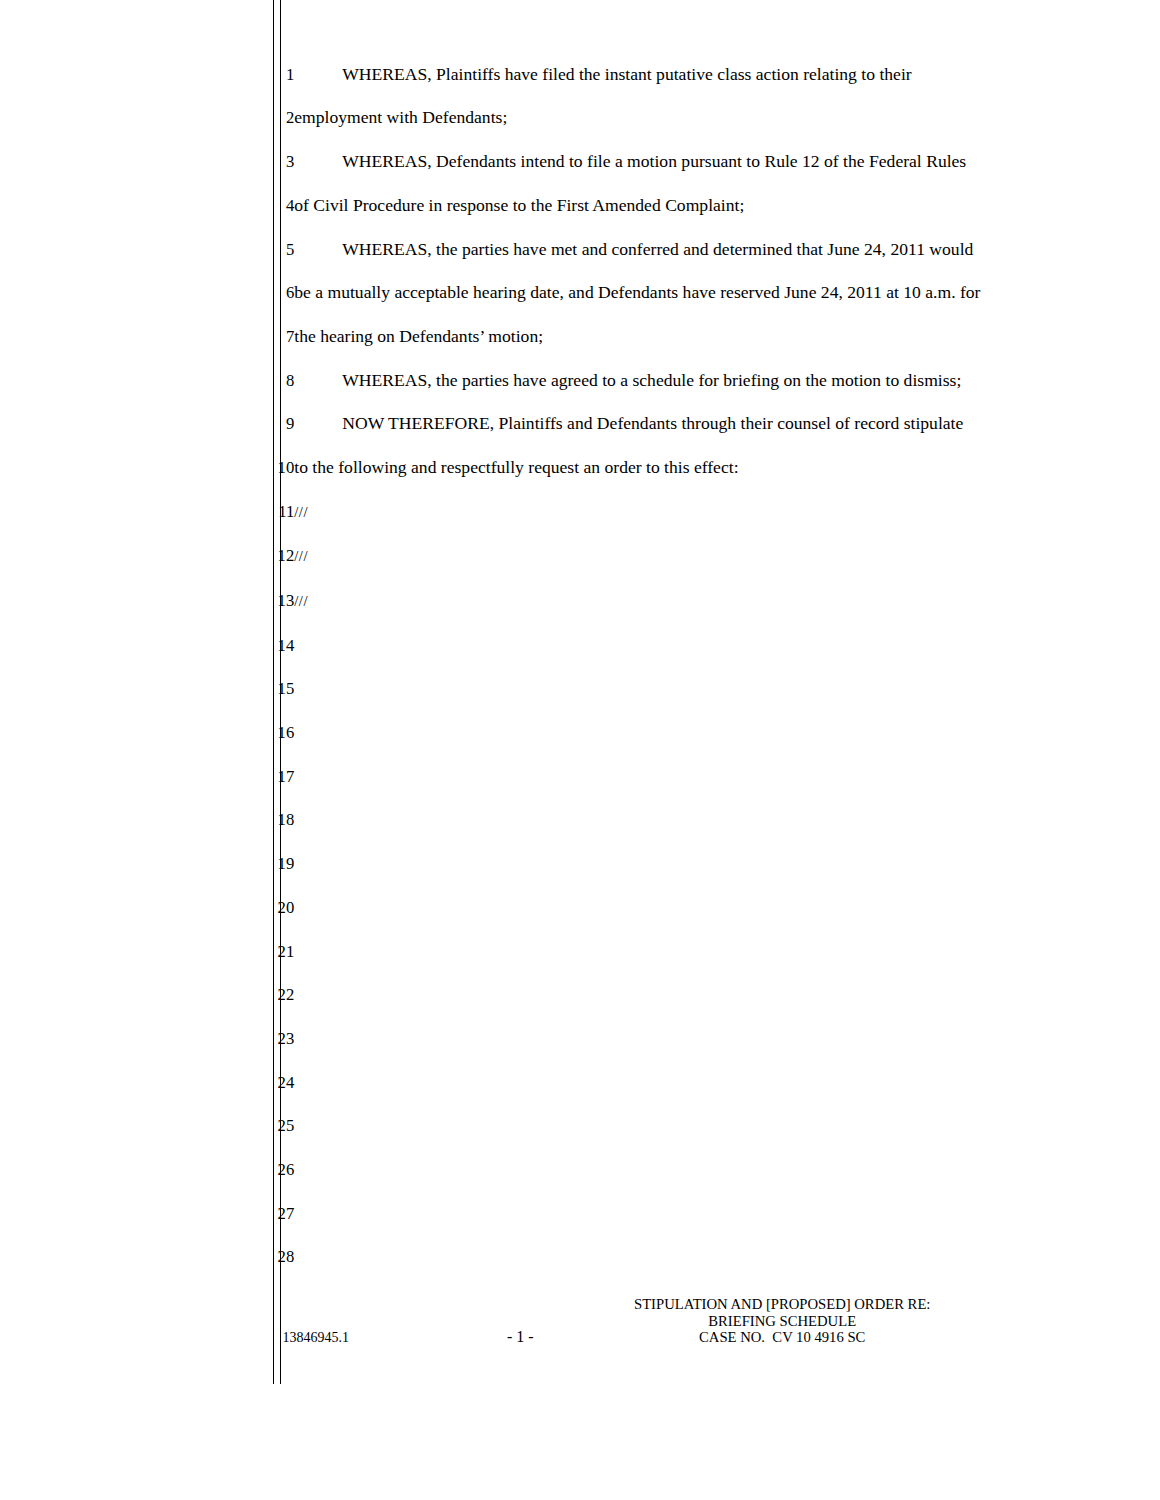| 1 | WHEREAS, Plaintiffs have filed the instant putative class action relating to their |
| 2 | employment with Defendants; |
| 3 | WHEREAS, Defendants intend to file a motion pursuant to Rule 12 of the Federal Rules |
| 4 | of Civil Procedure in response to the First Amended Complaint; |
| 5 | WHEREAS, the parties have met and conferred and determined that June 24, 2011 would |
| 6 | be a mutually acceptable hearing date, and Defendants have reserved June 24, 2011 at 10 a.m. for |
| 7 | the hearing on Defendants’ motion; |
| 8 | WHEREAS, the parties have agreed to a schedule for briefing on the motion to dismiss; |
| 9 | NOW THEREFORE, Plaintiffs and Defendants through their counsel of record stipulate |
| 10 | to the following and respectfully request an order to this effect: |
| 11 | /// |
| 12 | /// |
| 13 | /// |
| 14 | |
| 15 | |
| 16 | |
| 17 | |
| 18 | |
| 19 | |
| 20 | |
| 21 | |
| 22 | |
| 23 | |
| 24 | |
| 25 | |
| 26 | |
| 27 | |
| 28 | |
13846945.1
- 1 -
STIPULATION AND [PROPOSED] ORDER RE:
BRIEFING SCHEDULE
CASE NO. CV 10 4916 SC